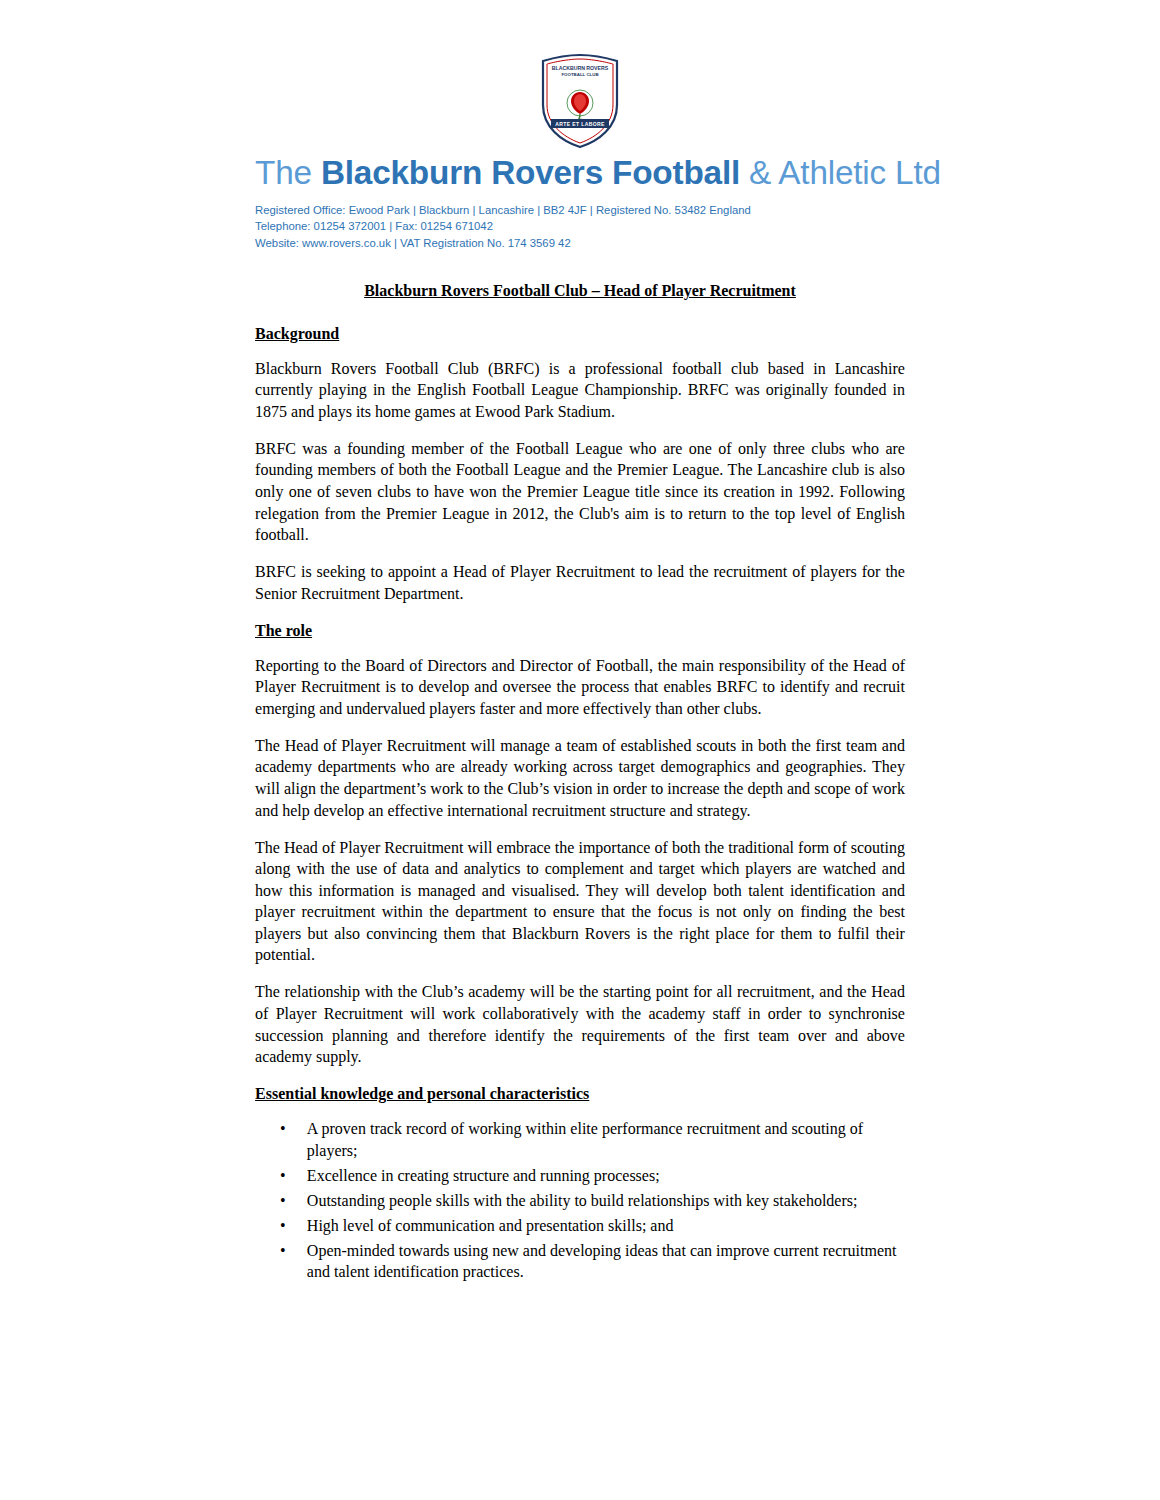BLACKBURN ROVERS FOOTBALL CLUB ARTE ET LABORE
The Blackburn Rovers Football & Athletic Ltd
Registered Office: Ewood Park | Blackburn | Lancashire | BB2 4JF | Registered No. 53482 England
Telephone: 01254 372001 | Fax: 01254 671042
Website: www.rovers.co.uk | VAT Registration No. 174 3569 42
Blackburn Rovers Football Club – Head of Player Recruitment
Background
Blackburn Rovers Football Club (BRFC) is a professional football club based in Lancashire currently playing in the English Football League Championship. BRFC was originally founded in 1875 and plays its home games at Ewood Park Stadium.
BRFC was a founding member of the Football League who are one of only three clubs who are founding members of both the Football League and the Premier League. The Lancashire club is also only one of seven clubs to have won the Premier League title since its creation in 1992. Following relegation from the Premier League in 2012, the Club's aim is to return to the top level of English football.
BRFC is seeking to appoint a Head of Player Recruitment to lead the recruitment of players for the Senior Recruitment Department.
The role
Reporting to the Board of Directors and Director of Football, the main responsibility of the Head of Player Recruitment is to develop and oversee the process that enables BRFC to identify and recruit emerging and undervalued players faster and more effectively than other clubs.
The Head of Player Recruitment will manage a team of established scouts in both the first team and academy departments who are already working across target demographics and geographies. They will align the department’s work to the Club’s vision in order to increase the depth and scope of work and help develop an effective international recruitment structure and strategy.
The Head of Player Recruitment will embrace the importance of both the traditional form of scouting along with the use of data and analytics to complement and target which players are watched and how this information is managed and visualised. They will develop both talent identification and player recruitment within the department to ensure that the focus is not only on finding the best players but also convincing them that Blackburn Rovers is the right place for them to fulfil their potential.
The relationship with the Club’s academy will be the starting point for all recruitment, and the Head of Player Recruitment will work collaboratively with the academy staff in order to synchronise succession planning and therefore identify the requirements of the first team over and above academy supply.
Essential knowledge and personal characteristics
A proven track record of working within elite performance recruitment and scouting of players;
Excellence in creating structure and running processes;
Outstanding people skills with the ability to build relationships with key stakeholders;
High level of communication and presentation skills; and
Open-minded towards using new and developing ideas that can improve current recruitment and talent identification practices.